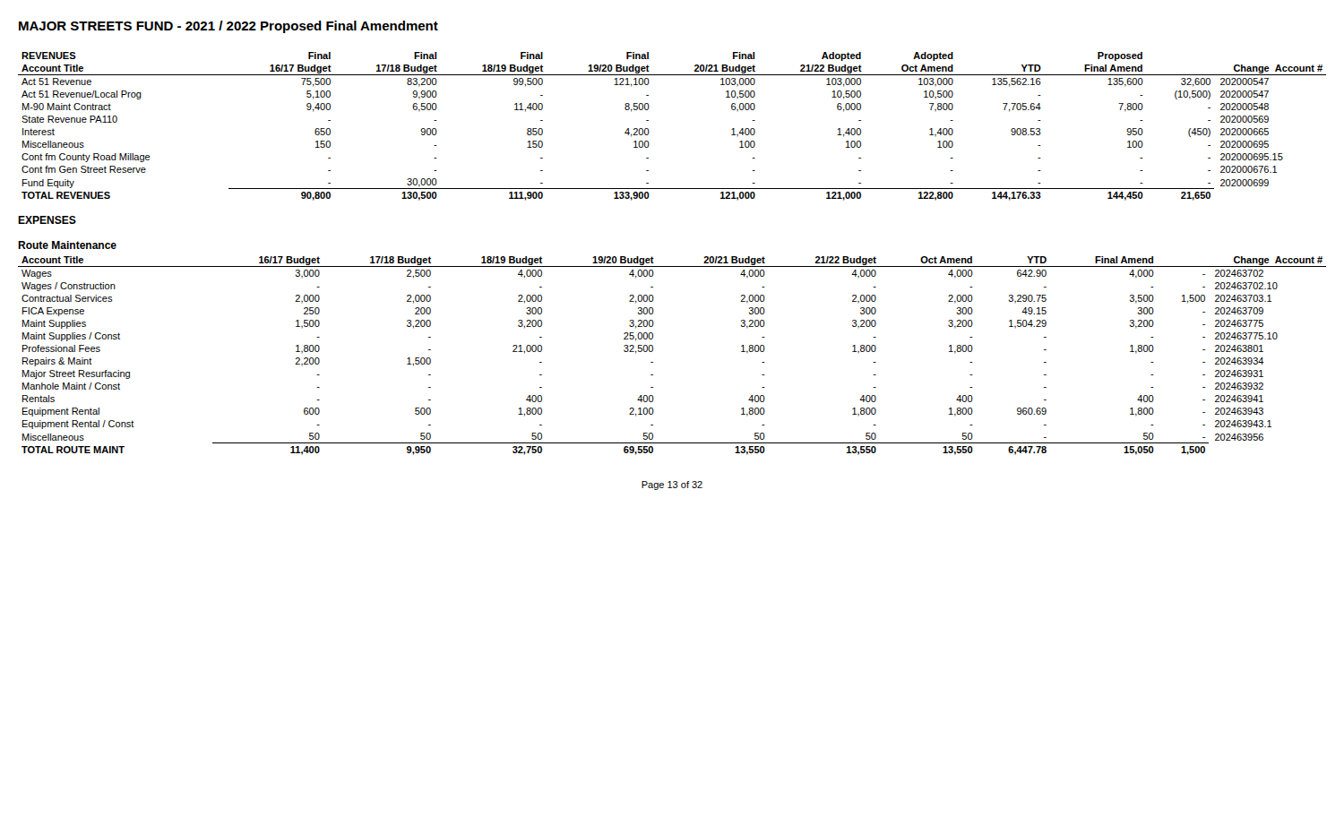MAJOR STREETS FUND - 2021 / 2022 Proposed Final Amendment
| REVENUES | Final | Final | Final | Final | Final | Adopted | Adopted | | Proposed | |
| --- | --- | --- | --- | --- | --- | --- | --- | --- | --- | --- |
| Account Title | 16/17 Budget | 17/18 Budget | 18/19 Budget | 19/20 Budget | 20/21 Budget | 21/22 Budget | Oct Amend | YTD | Final Amend | Change Account # |
| Act 51 Revenue | 75,500 | 83,200 | 99,500 | 121,100 | 103,000 | 103,000 | 103,000 | 135,562.16 | 135,600 | 32,600 | 202000547 |
| Act 51 Revenue/Local Prog | 5,100 | 9,900 | - | - | 10,500 | 10,500 | 10,500 | - | - | (10,500) | 202000547 |
| M-90 Maint Contract | 9,400 | 6,500 | 11,400 | 8,500 | 6,000 | 6,000 | 7,800 | 7,705.64 | 7,800 | - | 202000548 |
| State Revenue PA110 | - | - | - | - | - | - | - | - | - | - | 202000569 |
| Interest | 650 | 900 | 850 | 4,200 | 1,400 | 1,400 | 1,400 | 908.53 | 950 | (450) | 202000665 |
| Miscellaneous | 150 | - | 150 | 100 | 100 | 100 | 100 | - | 100 | - | 202000695 |
| Cont fm County Road Millage | - | - | - | - | - | - | - | - | - | - | 202000695.15 |
| Cont fm Gen Street Reserve | - | - | - | - | - | - | - | - | - | - | 202000676.1 |
| Fund Equity | - | 30,000 | - | - | - | - | - | - | - | - | 202000699 |
| TOTAL REVENUES | 90,800 | 130,500 | 111,900 | 133,900 | 121,000 | 121,000 | 122,800 | 144,176.33 | 144,450 | 21,650 | |
EXPENSES
Route Maintenance
| Account Title | 16/17 Budget | 17/18 Budget | 18/19 Budget | 19/20 Budget | 20/21 Budget | 21/22 Budget | Oct Amend | YTD | Final Amend | Change Account # |
| --- | --- | --- | --- | --- | --- | --- | --- | --- | --- | --- |
| Wages | 3,000 | 2,500 | 4,000 | 4,000 | 4,000 | 4,000 | 4,000 | 642.90 | 4,000 | - | 202463702 |
| Wages / Construction | - | - | - | - | - | - | - | - | - | - | 202463702.10 |
| Contractual Services | 2,000 | 2,000 | 2,000 | 2,000 | 2,000 | 2,000 | 2,000 | 3,290.75 | 3,500 | 1,500 | 202463703.1 |
| FICA Expense | 250 | 200 | 300 | 300 | 300 | 300 | 300 | 49.15 | 300 | - | 202463709 |
| Maint Supplies | 1,500 | 3,200 | 3,200 | 3,200 | 3,200 | 3,200 | 3,200 | 1,504.29 | 3,200 | - | 202463775 |
| Maint Supplies / Const | - | - | - | 25,000 | - | - | - | - | - | - | 202463775.10 |
| Professional Fees | 1,800 | - | 21,000 | 32,500 | 1,800 | 1,800 | 1,800 | - | 1,800 | - | 202463801 |
| Repairs & Maint | 2,200 | 1,500 | - | - | - | - | - | - | - | - | 202463934 |
| Major Street Resurfacing | - | - | - | - | - | - | - | - | - | - | 202463931 |
| Manhole Maint / Const | - | - | - | - | - | - | - | - | - | - | 202463932 |
| Rentals | - | - | 400 | 400 | 400 | 400 | 400 | - | 400 | - | 202463941 |
| Equipment Rental | 600 | 500 | 1,800 | 2,100 | 1,800 | 1,800 | 1,800 | 960.69 | 1,800 | - | 202463943 |
| Equipment Rental / Const | - | - | - | - | - | - | - | - | - | - | 202463943.1 |
| Miscellaneous | 50 | 50 | 50 | 50 | 50 | 50 | 50 | - | 50 | - | 202463956 |
| TOTAL ROUTE MAINT | 11,400 | 9,950 | 32,750 | 69,550 | 13,550 | 13,550 | 13,550 | 6,447.78 | 15,050 | 1,500 | |
Page 13 of 32